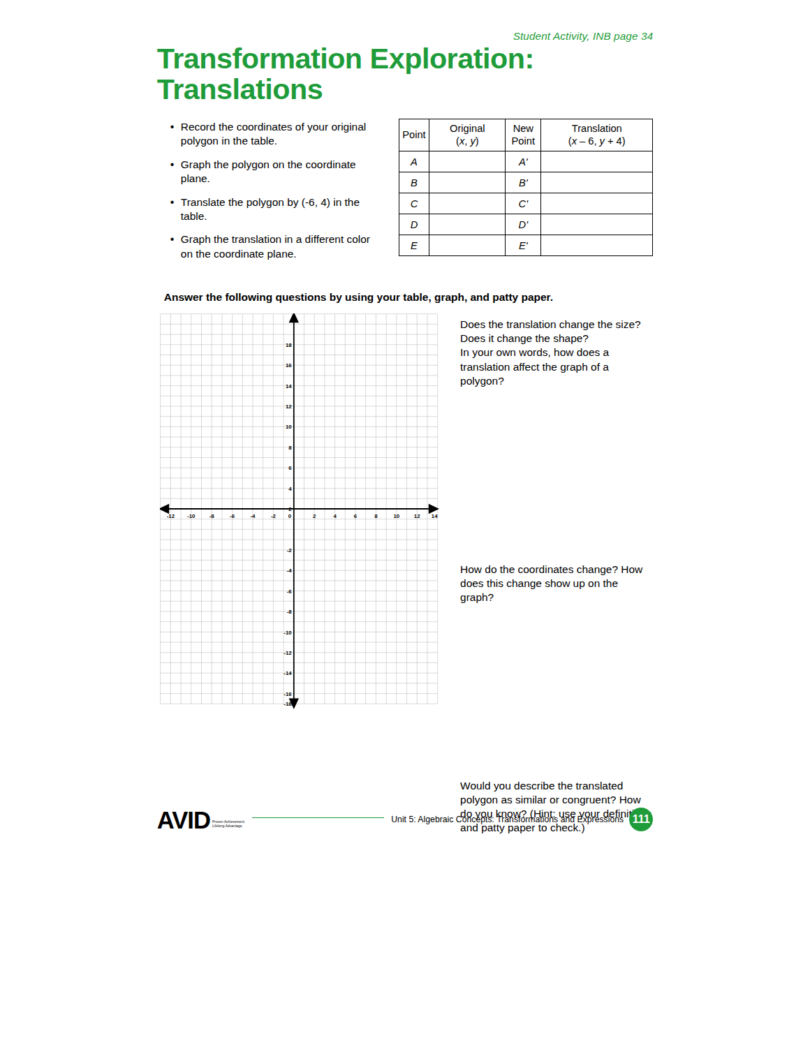Student Activity, INB page 34
Transformation Exploration: Translations
Record the coordinates of your original polygon in the table.
Graph the polygon on the coordinate plane.
Translate the polygon by (-6, 4) in the table.
Graph the translation in a different color on the coordinate plane.
| Point | Original ( x , y ) | New Point | Translation ( x – 6, y + 4) |
| --- | --- | --- | --- |
| A | | A' | |
| B | | B' | |
| C | | C' | |
| D | | D' | |
| E | | E' | |
Answer the following questions by using your table, graph, and patty paper.
18 16 14 12 10 8 6 4 2 -2 -4 -6 -8 -10 -12 -14 -16 -18 -12 -10 -8 -6 -4 -2 0 2 4 6 8 10 12 14
Does the translation change the size?
Does it change the shape?
In your own words, how does a translation affect the graph of a polygon?
How do the coordinates change? How does this change show up on the graph?
Would you describe the translated polygon as similar or congruent? How do you know? (Hint: use your definitions and patty paper to check.)
AVID Proven Achievement.
Lifelong Advantage.
Unit 5: Algebraic Concepts: Transformations and Expressions 111